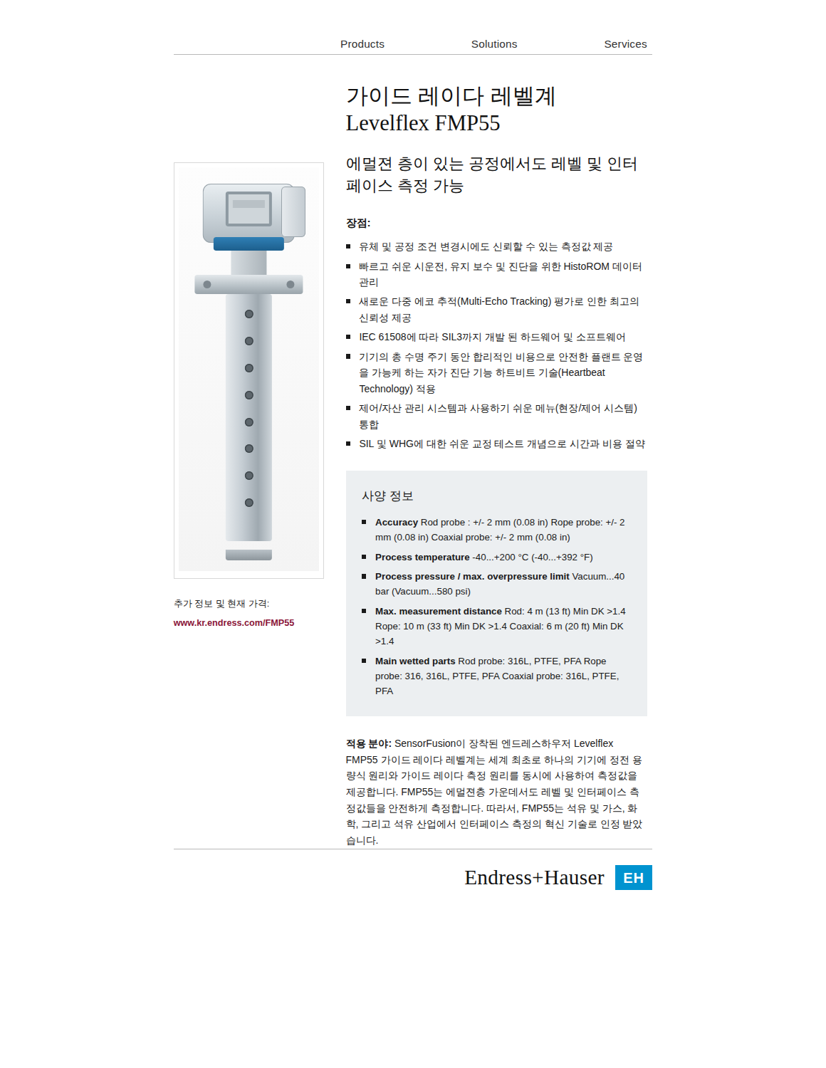Products Solutions Services
FLEX
추가 정보 및 현재 가격: www.kr.endress.com/FMP55
가이드 레이다 레벨계
Levelflex FMP55
에멀젼 층이 있는 공정에서도 레벨 및 인터페이스 측정 가능
장점:
유체 및 공정 조건 변경시에도 신뢰할 수 있는 측정값 제공
빠르고 쉬운 시운전, 유지 보수 및 진단을 위한 HistoROM 데이터 관리
새로운 다중 에코 추적(Multi-Echo Tracking) 평가로 인한 최고의 신뢰성 제공
IEC 61508에 따라 SIL3까지 개발 된 하드웨어 및 소프트웨어
기기의 총 수명 주기 동안 합리적인 비용으로 안전한 플랜트 운영을 가능케 하는 자가 진단 기능 하트비트 기술(Heartbeat Technology) 적용
제어/자산 관리 시스템과 사용하기 쉬운 메뉴(현장/제어 시스템) 통합
SIL 및 WHG에 대한 쉬운 교정 테스트 개념으로 시간과 비용 절약
사양 정보
Accuracy Rod probe : +/- 2 mm (0.08 in) Rope probe: +/- 2 mm (0.08 in) Coaxial probe: +/- 2 mm (0.08 in)
Process temperature -40...+200 °C (-40...+392 °F)
Process pressure / max. overpressure limit Vacuum...40 bar (Vacuum...580 psi)
Max. measurement distance Rod: 4 m (13 ft) Min DK >1.4 Rope: 10 m (33 ft) Min DK >1.4 Coaxial: 6 m (20 ft) Min DK >1.4
Main wetted parts Rod probe: 316L, PTFE, PFA Rope probe: 316, 316L, PTFE, PFA Coaxial probe: 316L, PTFE, PFA
적용 분야: SensorFusion이 장착된 엔드레스하우저 Levelflex FMP55 가이드 레이다 레벨계는 세계 최초로 하나의 기기에 정전 용량식 원리와 가이드 레이다 측정 원리를 동시에 사용하여 측정값을 제공합니다. FMP55는 에멀젼층 가운데서도 레벨 및 인터페이스 측정값들을 안전하게 측정합니다. 따라서, FMP55는 석유 및 가스, 화학, 그리고 석유 산업에서 인터페이스 측정의 혁신 기술로 인정 받았습니다.
Endress+Hauser
EH